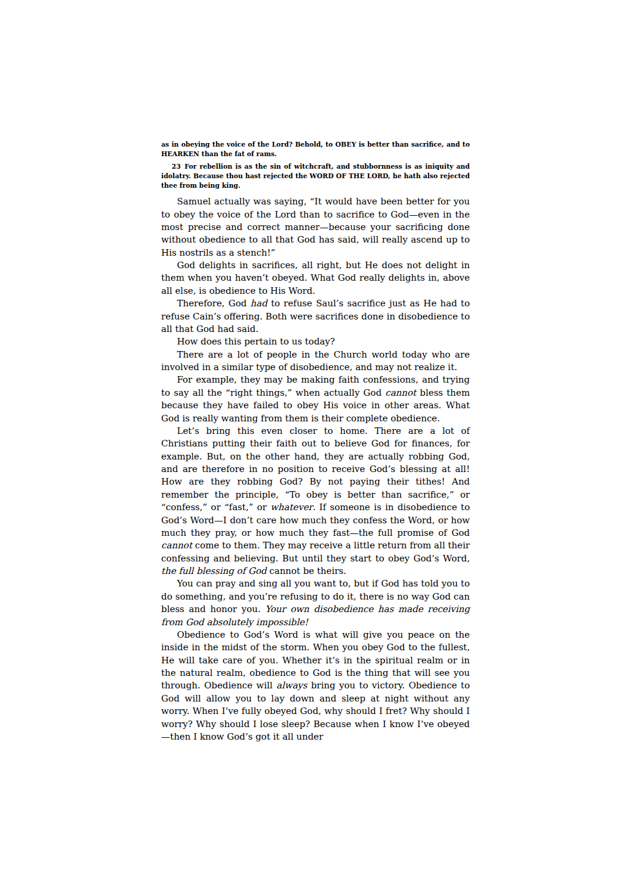as in obeying the voice of the Lord? Behold, to OBEY is better than sacrifice, and to HEARKEN than the fat of rams.
23 For rebellion is as the sin of witchcraft, and stubbornness is as iniquity and idolatry. Because thou hast rejected the WORD OF THE LORD, he hath also rejected thee from being king.
Samuel actually was saying, “It would have been better for you to obey the voice of the Lord than to sacrifice to God—even in the most precise and correct manner—because your sacrificing done without obedience to all that God has said, will really ascend up to His nostrils as a stench!”
God delights in sacrifices, all right, but He does not delight in them when you haven’t obeyed. What God really delights in, above all else, is obedience to His Word.
Therefore, God had to refuse Saul’s sacrifice just as He had to refuse Cain’s offering. Both were sacrifices done in disobedience to all that God had said.
How does this pertain to us today?
There are a lot of people in the Church world today who are involved in a similar type of disobedience, and may not realize it.
For example, they may be making faith confessions, and trying to say all the “right things,” when actually God cannot bless them because they have failed to obey His voice in other areas. What God is really wanting from them is their complete obedience.
Let’s bring this even closer to home. There are a lot of Christians putting their faith out to believe God for finances, for example. But, on the other hand, they are actually robbing God, and are therefore in no position to receive God’s blessing at all! How are they robbing God? By not paying their tithes! And remember the principle, “To obey is better than sacrifice,” or “confess,” or “fast,” or whatever. If someone is in disobedience to God’s Word—I don’t care how much they confess the Word, or how much they pray, or how much they fast—the full promise of God cannot come to them. They may receive a little return from all their confessing and believing. But until they start to obey God’s Word, the full blessing of God cannot be theirs.
You can pray and sing all you want to, but if God has told you to do something, and you’re refusing to do it, there is no way God can bless and honor you. Your own disobedience has made receiving from God absolutely impossible!
Obedience to God’s Word is what will give you peace on the inside in the midst of the storm. When you obey God to the fullest, He will take care of you. Whether it’s in the spiritual realm or in the natural realm, obedience to God is the thing that will see you through. Obedience will always bring you to victory. Obedience to God will allow you to lay down and sleep at night without any worry. When I’ve fully obeyed God, why should I fret? Why should I worry? Why should I lose sleep? Because when I know I’ve obeyed—then I know God’s got it all under